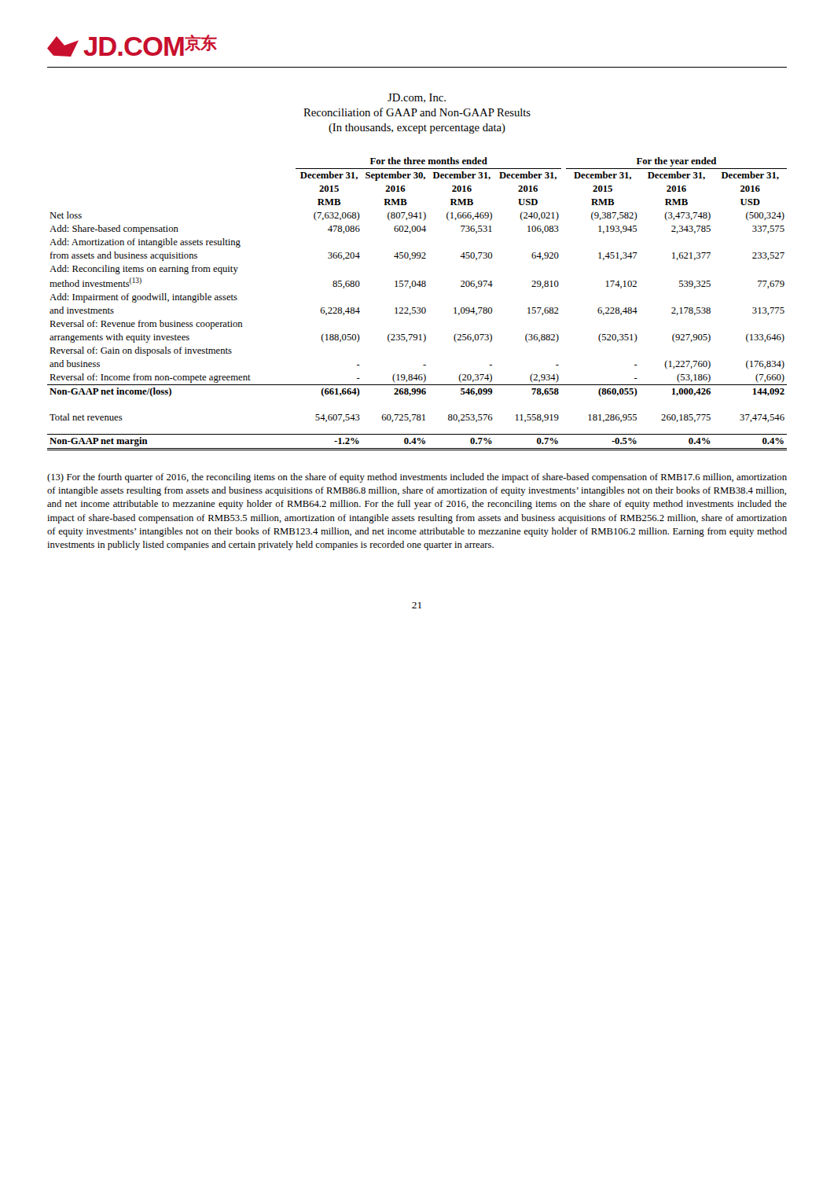JD. COM京东
JD.com, Inc.
Reconciliation of GAAP and Non-GAAP Results
(In thousands, except percentage data)
| | For the three months ended | | For the year ended |
| --- | --- | --- | --- |
| | December 31, | September 30, | December 31, | December 31, | | December 31, | December 31, | December 31, |
| | 2015 | 2016 | 2016 | 2016 | | 2015 | 2016 | 2016 |
| | RMB | RMB | RMB | USD | | RMB | RMB | USD |
| Net loss | (7,632,068) | (807,941) | (1,666,469) | (240,021) | | (9,387,582) | (3,473,748) | (500,324) |
| Add: Share-based compensation | 478,086 | 602,004 | 736,531 | 106,083 | | 1,193,945 | 2,343,785 | 337,575 |
| Add: Amortization of intangible assets resulting | | | | | | | | |
| from assets and business acquisitions | 366,204 | 450,992 | 450,730 | 64,920 | | 1,451,347 | 1,621,377 | 233,527 |
| Add: Reconciling items on earning from equity | | | | | | | | |
| method investments (13) | 85,680 | 157,048 | 206,974 | 29,810 | | 174,102 | 539,325 | 77,679 |
| Add: Impairment of goodwill, intangible assets | | | | | | | | |
| and investments | 6,228,484 | 122,530 | 1,094,780 | 157,682 | | 6,228,484 | 2,178,538 | 313,775 |
| Reversal of: Revenue from business cooperation | | | | | | | | |
| arrangements with equity investees | (188,050) | (235,791) | (256,073) | (36,882) | | (520,351) | (927,905) | (133,646) |
| Reversal of: Gain on disposals of investments | | | | | | | | |
| and business | - | - | - | - | | - | (1,227,760) | (176,834) |
| Reversal of: Income from non-compete agreement | - | (19,846) | (20,374) | (2,934) | | - | (53,186) | (7,660) |
| Non-GAAP net income/(loss) | (661,664) | 268,996 | 546,099 | 78,658 | | (860,055) | 1,000,426 | 144,092 |
| Total net revenues | 54,607,543 | 60,725,781 | 80,253,576 | 11,558,919 | | 181,286,955 | 260,185,775 | 37,474,546 |
| Non-GAAP net margin | -1.2% | 0.4% | 0.7% | 0.7% | | -0.5% | 0.4% | 0.4% |
(13) For the fourth quarter of 2016, the reconciling items on the share of equity method investments included the impact of share-based compensation of RMB17.6 million, amortization of intangible assets resulting from assets and business acquisitions of RMB86.8 million, share of amortization of equity investments’ intangibles not on their books of RMB38.4 million, and net income attributable to mezzanine equity holder of RMB64.2 million. For the full year of 2016, the reconciling items on the share of equity method investments included the impact of share-based compensation of RMB53.5 million, amortization of intangible assets resulting from assets and business acquisitions of RMB256.2 million, share of amortization of equity investments’ intangibles not on their books of RMB123.4 million, and net income attributable to mezzanine equity holder of RMB106.2 million. Earning from equity method investments in publicly listed companies and certain privately held companies is recorded one quarter in arrears.
21